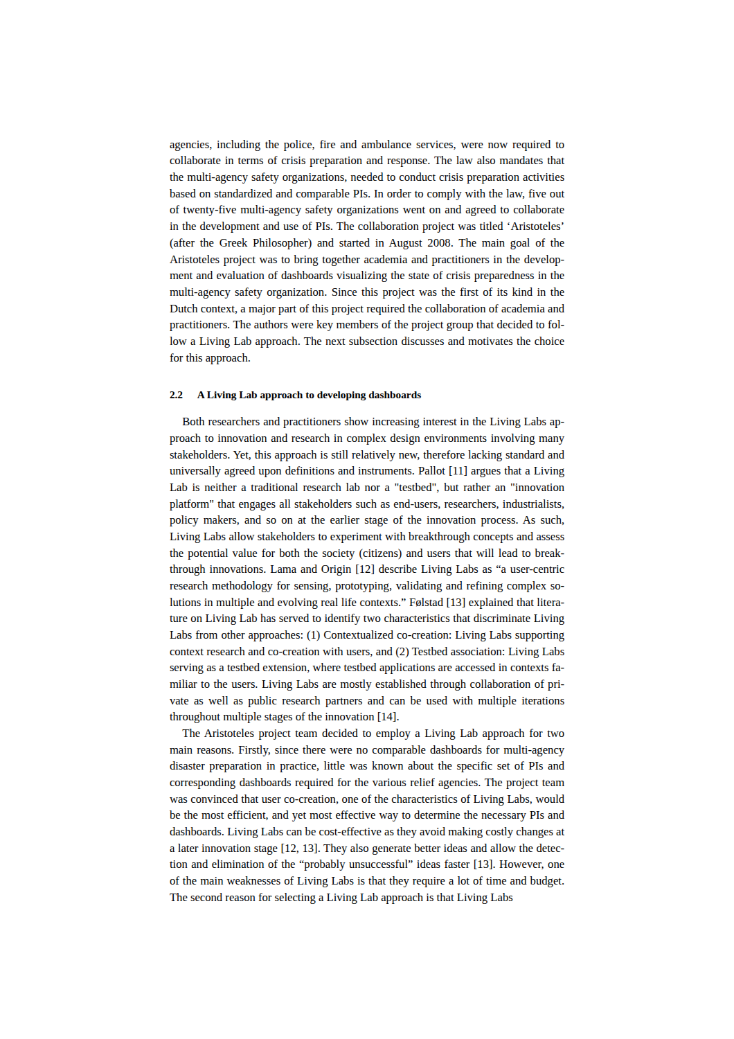agencies, including the police, fire and ambulance services, were now required to collaborate in terms of crisis preparation and response. The law also mandates that the multi-agency safety organizations, needed to conduct crisis preparation activities based on standardized and comparable PIs. In order to comply with the law, five out of twenty-five multi-agency safety organizations went on and agreed to collaborate in the development and use of PIs. The collaboration project was titled ‘Aristoteles’ (after the Greek Philosopher) and started in August 2008. The main goal of the Aristoteles project was to bring together academia and practitioners in the development and evaluation of dashboards visualizing the state of crisis preparedness in the multi-agency safety organization. Since this project was the first of its kind in the Dutch context, a major part of this project required the collaboration of academia and practitioners. The authors were key members of the project group that decided to follow a Living Lab approach. The next subsection discusses and motivates the choice for this approach.
2.2 A Living Lab approach to developing dashboards
Both researchers and practitioners show increasing interest in the Living Labs approach to innovation and research in complex design environments involving many stakeholders. Yet, this approach is still relatively new, therefore lacking standard and universally agreed upon definitions and instruments. Pallot [11] argues that a Living Lab is neither a traditional research lab nor a "testbed", but rather an "innovation platform" that engages all stakeholders such as end-users, researchers, industrialists, policy makers, and so on at the earlier stage of the innovation process. As such, Living Labs allow stakeholders to experiment with breakthrough concepts and assess the potential value for both the society (citizens) and users that will lead to breakthrough innovations. Lama and Origin [12] describe Living Labs as “a user-centric research methodology for sensing, prototyping, validating and refining complex solutions in multiple and evolving real life contexts.” Følstad [13] explained that literature on Living Lab has served to identify two characteristics that discriminate Living Labs from other approaches: (1) Contextualized co-creation: Living Labs supporting context research and co-creation with users, and (2) Testbed association: Living Labs serving as a testbed extension, where testbed applications are accessed in contexts familiar to the users. Living Labs are mostly established through collaboration of private as well as public research partners and can be used with multiple iterations throughout multiple stages of the innovation [14].
The Aristoteles project team decided to employ a Living Lab approach for two main reasons. Firstly, since there were no comparable dashboards for multi-agency disaster preparation in practice, little was known about the specific set of PIs and corresponding dashboards required for the various relief agencies. The project team was convinced that user co-creation, one of the characteristics of Living Labs, would be the most efficient, and yet most effective way to determine the necessary PIs and dashboards. Living Labs can be cost-effective as they avoid making costly changes at a later innovation stage [12, 13]. They also generate better ideas and allow the detection and elimination of the “probably unsuccessful” ideas faster [13]. However, one of the main weaknesses of Living Labs is that they require a lot of time and budget. The second reason for selecting a Living Lab approach is that Living Labs